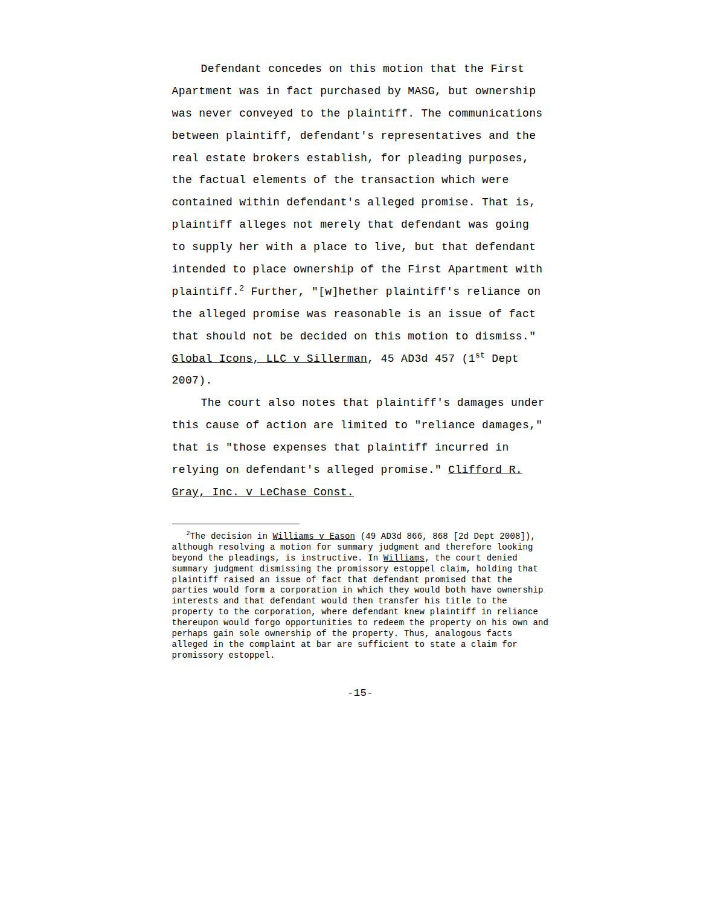Defendant concedes on this motion that the First Apartment was in fact purchased by MASG, but ownership was never conveyed to the plaintiff. The communications between plaintiff, defendant's representatives and the real estate brokers establish, for pleading purposes, the factual elements of the transaction which were contained within defendant's alleged promise. That is, plaintiff alleges not merely that defendant was going to supply her with a place to live, but that defendant intended to place ownership of the First Apartment with plaintiff.2 Further, "[w]hether plaintiff's reliance on the alleged promise was reasonable is an issue of fact that should not be decided on this motion to dismiss." Global Icons, LLC v Sillerman, 45 AD3d 457 (1st Dept 2007).
The court also notes that plaintiff's damages under this cause of action are limited to "reliance damages," that is "those expenses that plaintiff incurred in relying on defendant's alleged promise." Clifford R. Gray, Inc. v LeChase Const.
2The decision in Williams v Eason (49 AD3d 866, 868 [2d Dept 2008]), although resolving a motion for summary judgment and therefore looking beyond the pleadings, is instructive. In Williams, the court denied summary judgment dismissing the promissory estoppel claim, holding that plaintiff raised an issue of fact that defendant promised that the parties would form a corporation in which they would both have ownership interests and that defendant would then transfer his title to the property to the corporation, where defendant knew plaintiff in reliance thereupon would forgo opportunities to redeem the property on his own and perhaps gain sole ownership of the property. Thus, analogous facts alleged in the complaint at bar are sufficient to state a claim for promissory estoppel.
-15-